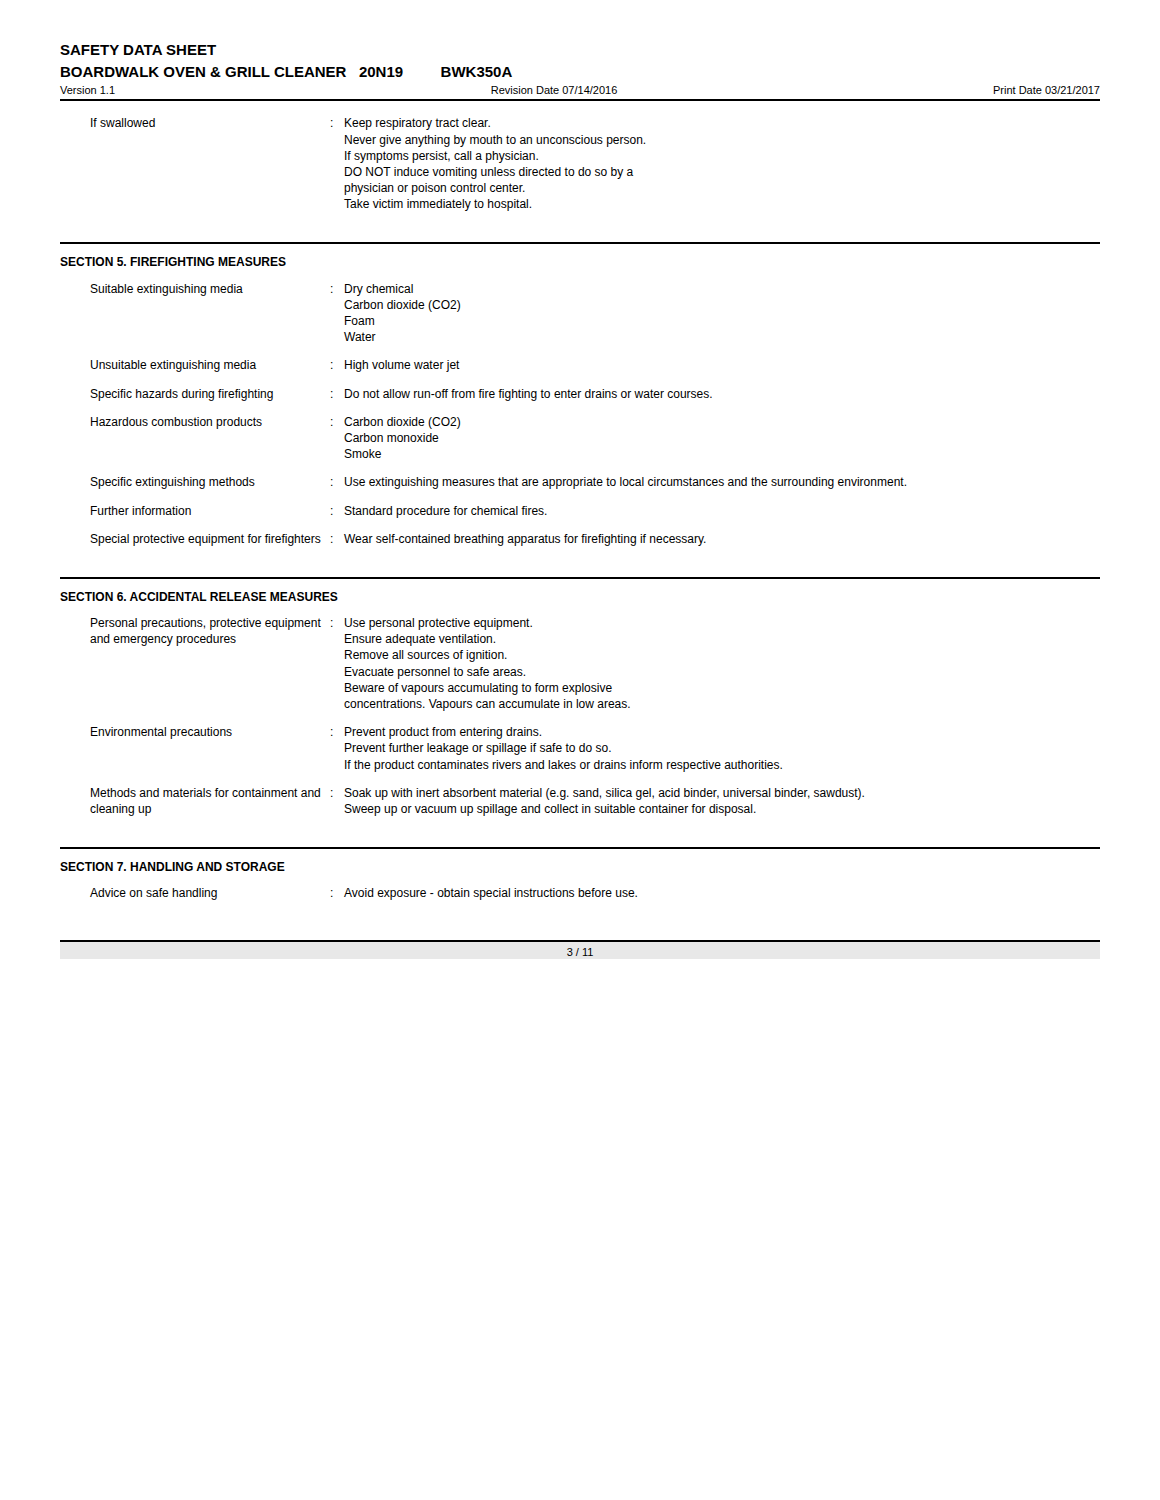SAFETY DATA SHEET
BOARDWALK OVEN & GRILL CLEANER 20N19 BWK350A
Version 1.1 Revision Date 07/14/2016 Print Date 03/21/2017
| If swallowed | : | Keep respiratory tract clear. Never give anything by mouth to an unconscious person. If symptoms persist, call a physician. DO NOT induce vomiting unless directed to do so by a physician or poison control center. Take victim immediately to hospital. |
SECTION 5. FIREFIGHTING MEASURES
| Suitable extinguishing media | : | Dry chemical Carbon dioxide (CO2) Foam Water |
| Unsuitable extinguishing media | : | High volume water jet |
| Specific hazards during firefighting | : | Do not allow run-off from fire fighting to enter drains or water courses. |
| Hazardous combustion products | : | Carbon dioxide (CO2) Carbon monoxide Smoke |
| Specific extinguishing methods | : | Use extinguishing measures that are appropriate to local circumstances and the surrounding environment. |
| Further information | : | Standard procedure for chemical fires. |
| Special protective equipment for firefighters | : | Wear self-contained breathing apparatus for firefighting if necessary. |
SECTION 6. ACCIDENTAL RELEASE MEASURES
| Personal precautions, protective equipment and emergency procedures | : | Use personal protective equipment. Ensure adequate ventilation. Remove all sources of ignition. Evacuate personnel to safe areas. Beware of vapours accumulating to form explosive concentrations. Vapours can accumulate in low areas. |
| Environmental precautions | : | Prevent product from entering drains. Prevent further leakage or spillage if safe to do so. If the product contaminates rivers and lakes or drains inform respective authorities. |
| Methods and materials for containment and cleaning up | : | Soak up with inert absorbent material (e.g. sand, silica gel, acid binder, universal binder, sawdust). Sweep up or vacuum up spillage and collect in suitable container for disposal. |
SECTION 7. HANDLING AND STORAGE
| Advice on safe handling | : | Avoid exposure - obtain special instructions before use. |
3 / 11